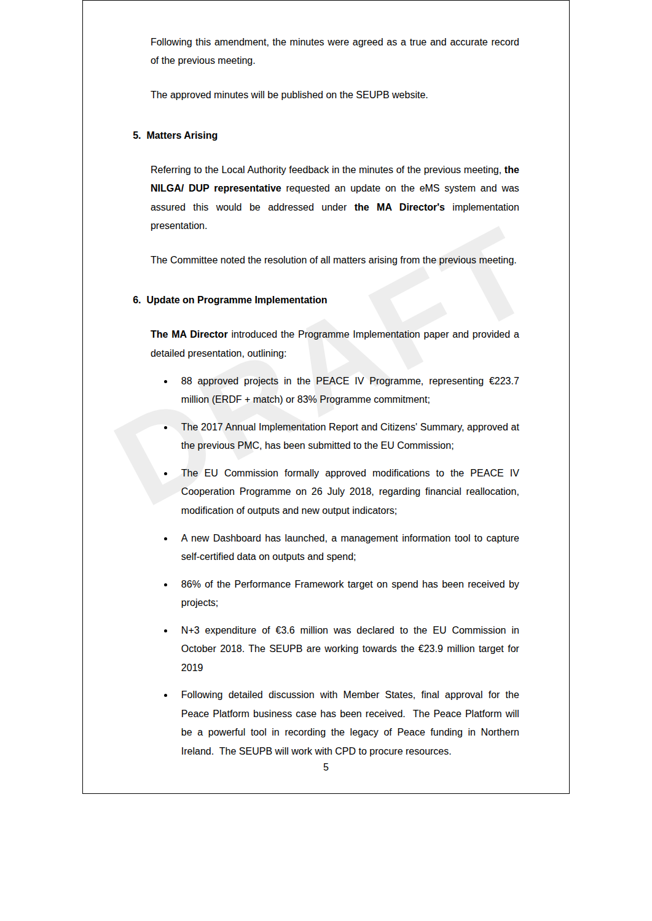DRAFT
Following this amendment, the minutes were agreed as a true and accurate record of the previous meeting.
The approved minutes will be published on the SEUPB website.
5. Matters Arising
Referring to the Local Authority feedback in the minutes of the previous meeting, the NILGA/ DUP representative requested an update on the eMS system and was assured this would be addressed under the MA Director's implementation presentation.
The Committee noted the resolution of all matters arising from the previous meeting.
6. Update on Programme Implementation
The MA Director introduced the Programme Implementation paper and provided a detailed presentation, outlining:
88 approved projects in the PEACE IV Programme, representing €223.7 million (ERDF + match) or 83% Programme commitment;
The 2017 Annual Implementation Report and Citizens' Summary, approved at the previous PMC, has been submitted to the EU Commission;
The EU Commission formally approved modifications to the PEACE IV Cooperation Programme on 26 July 2018, regarding financial reallocation, modification of outputs and new output indicators;
A new Dashboard has launched, a management information tool to capture self-certified data on outputs and spend;
86% of the Performance Framework target on spend has been received by projects;
N+3 expenditure of €3.6 million was declared to the EU Commission in October 2018. The SEUPB are working towards the €23.9 million target for 2019
Following detailed discussion with Member States, final approval for the Peace Platform business case has been received. The Peace Platform will be a powerful tool in recording the legacy of Peace funding in Northern Ireland. The SEUPB will work with CPD to procure resources.
5